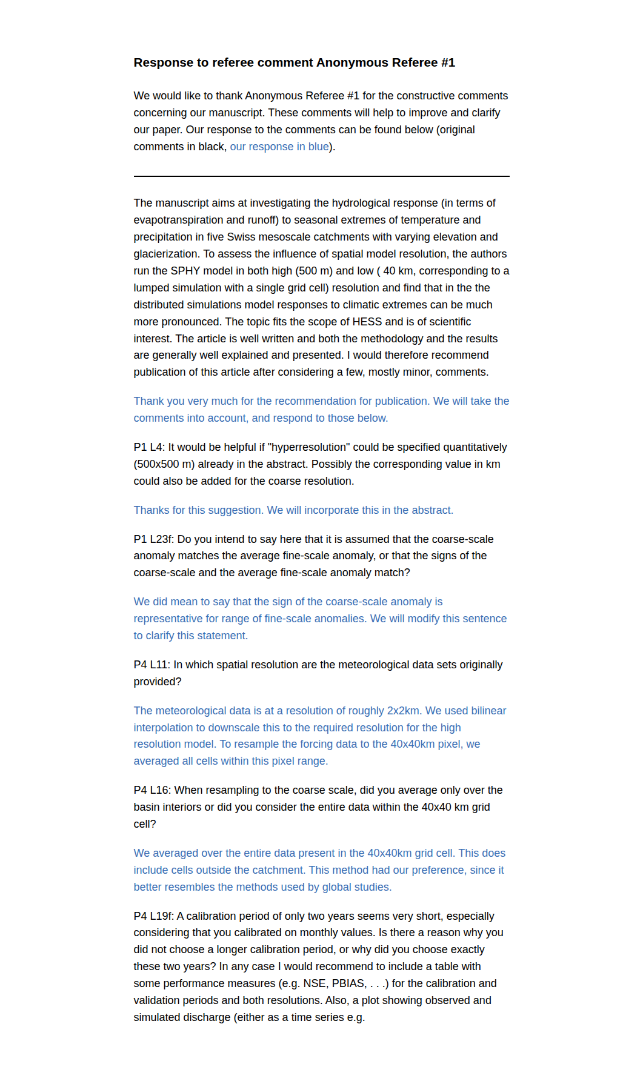Response to referee comment Anonymous Referee #1
We would like to thank Anonymous Referee #1 for the constructive comments concerning our manuscript. These comments will help to improve and clarify our paper. Our response to the comments can be found below (original comments in black, our response in blue).
The manuscript aims at investigating the hydrological response (in terms of evapotranspiration and runoff) to seasonal extremes of temperature and precipitation in five Swiss mesoscale catchments with varying elevation and glacierization. To assess the influence of spatial model resolution, the authors run the SPHY model in both high (500 m) and low ( 40 km, corresponding to a lumped simulation with a single grid cell) resolution and find that in the the distributed simulations model responses to climatic extremes can be much more pronounced. The topic fits the scope of HESS and is of scientific interest. The article is well written and both the methodology and the results are generally well explained and presented. I would therefore recommend publication of this article after considering a few, mostly minor, comments.
Thank you very much for the recommendation for publication. We will take the comments into account, and respond to those below.
P1 L4: It would be helpful if "hyperresolution" could be specified quantitatively (500x500 m) already in the abstract. Possibly the corresponding value in km could also be added for the coarse resolution.
Thanks for this suggestion. We will incorporate this in the abstract.
P1 L23f: Do you intend to say here that it is assumed that the coarse-scale anomaly matches the average fine-scale anomaly, or that the signs of the coarse-scale and the average fine-scale anomaly match?
We did mean to say that the sign of the coarse-scale anomaly is representative for range of fine-scale anomalies. We will modify this sentence to clarify this statement.
P4 L11: In which spatial resolution are the meteorological data sets originally provided?
The meteorological data is at a resolution of roughly 2x2km. We used bilinear interpolation to downscale this to the required resolution for the high resolution model. To resample the forcing data to the 40x40km pixel, we averaged all cells within this pixel range.
P4 L16: When resampling to the coarse scale, did you average only over the basin interiors or did you consider the entire data within the 40x40 km grid cell?
We averaged over the entire data present in the 40x40km grid cell. This does include cells outside the catchment. This method had our preference, since it better resembles the methods used by global studies.
P4 L19f: A calibration period of only two years seems very short, especially considering that you calibrated on monthly values. Is there a reason why you did not choose a longer calibration period, or why did you choose exactly these two years? In any case I would recommend to include a table with some performance measures (e.g. NSE, PBIAS, . . .) for the calibration and validation periods and both resolutions. Also, a plot showing observed and simulated discharge (either as a time series e.g.